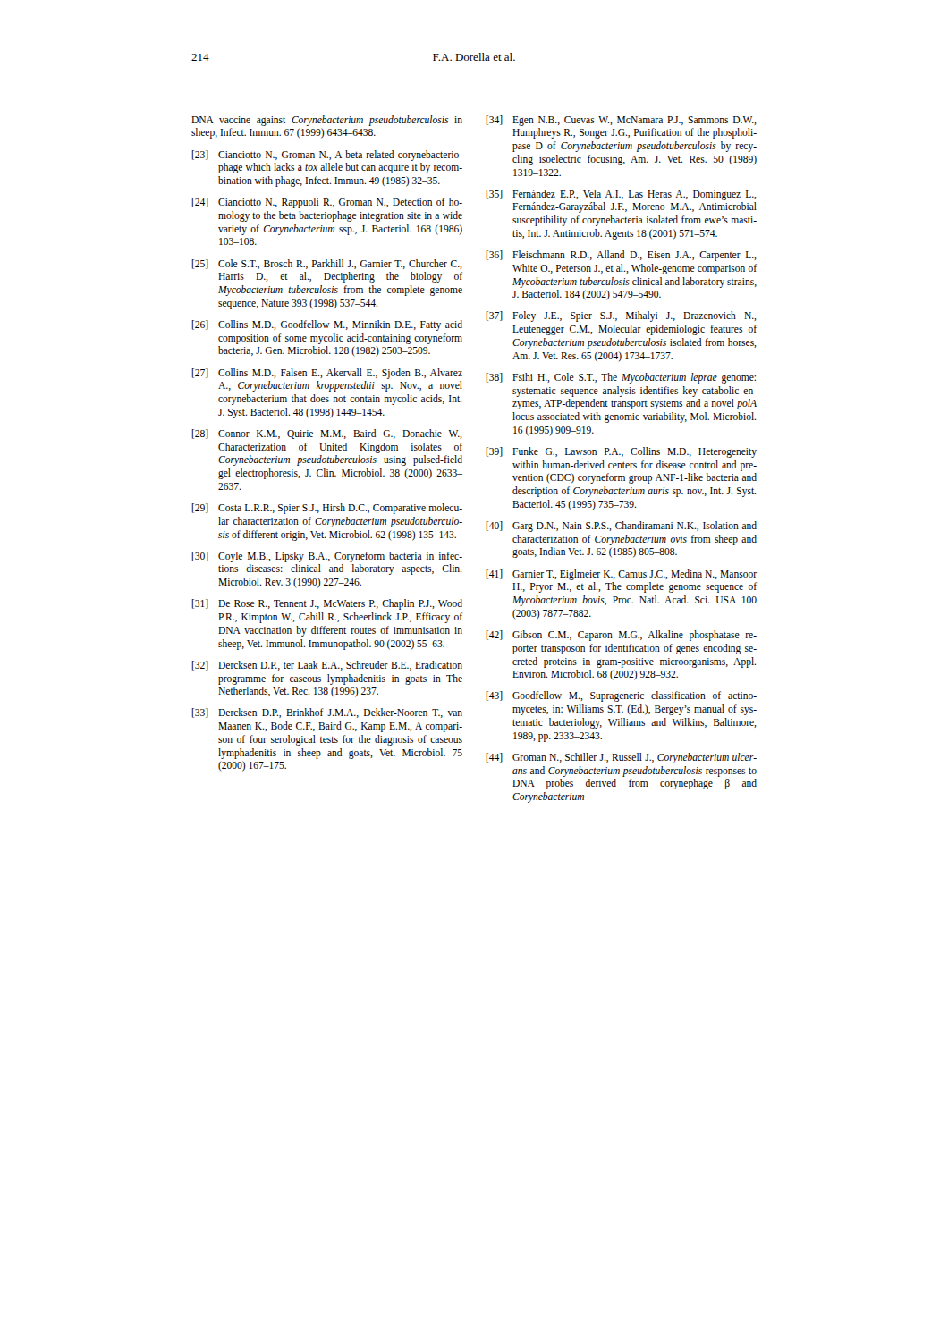214
F.A. Dorella et al.
DNA vaccine against Corynebacterium pseudotuberculosis in sheep, Infect. Immun. 67 (1999) 6434–6438.
[23]
Cianciotto N., Groman N., A beta-related corynebacteriophage which lacks a tox allele but can acquire it by recombination with phage, Infect. Immun. 49 (1985) 32–35.
[24]
Cianciotto N., Rappuoli R., Groman N., Detection of homology to the beta bacteriophage integration site in a wide variety of Corynebacterium ssp., J. Bacteriol. 168 (1986) 103–108.
[25]
Cole S.T., Brosch R., Parkhill J., Garnier T., Churcher C., Harris D., et al., Deciphering the biology of Mycobacterium tuberculosis from the complete genome sequence, Nature 393 (1998) 537–544.
[26]
Collins M.D., Goodfellow M., Minnikin D.E., Fatty acid composition of some mycolic acid-containing coryneform bacteria, J. Gen. Microbiol. 128 (1982) 2503–2509.
[27]
Collins M.D., Falsen E., Akervall E., Sjoden B., Alvarez A., Corynebacterium kroppenstedtii sp. Nov., a novel corynebacterium that does not contain mycolic acids, Int. J. Syst. Bacteriol. 48 (1998) 1449–1454.
[28]
Connor K.M., Quirie M.M., Baird G., Donachie W., Characterization of United Kingdom isolates of Corynebacterium pseudotuberculosis using pulsed-field gel electrophoresis, J. Clin. Microbiol. 38 (2000) 2633–2637.
[29]
Costa L.R.R., Spier S.J., Hirsh D.C., Comparative molecular characterization of Corynebacterium pseudotuberculosis of different origin, Vet. Microbiol. 62 (1998) 135–143.
[30]
Coyle M.B., Lipsky B.A., Coryneform bacteria in infections diseases: clinical and laboratory aspects, Clin. Microbiol. Rev. 3 (1990) 227–246.
[31]
De Rose R., Tennent J., McWaters P., Chaplin P.J., Wood P.R., Kimpton W., Cahill R., Scheerlinck J.P., Efficacy of DNA vaccination by different routes of immunisation in sheep, Vet. Immunol. Immunopathol. 90 (2002) 55–63.
[32]
Dercksen D.P., ter Laak E.A., Schreuder B.E., Eradication programme for caseous lymphadenitis in goats in The Netherlands, Vet. Rec. 138 (1996) 237.
[33]
Dercksen D.P., Brinkhof J.M.A., Dekker-Nooren T., van Maanen K., Bode C.F., Baird G., Kamp E.M., A comparison of four serological tests for the diagnosis of caseous lymphadenitis in sheep and goats, Vet. Microbiol. 75 (2000) 167–175.
[34]
Egen N.B., Cuevas W., McNamara P.J., Sammons D.W., Humphreys R., Songer J.G., Purification of the phospholipase D of Corynebacterium pseudotuberculosis by recycling isoelectric focusing, Am. J. Vet. Res. 50 (1989) 1319–1322.
[35]
Fernández E.P., Vela A.I., Las Heras A., Domínguez L., Fernández-Garayzábal J.F., Moreno M.A., Antimicrobial susceptibility of corynebacteria isolated from ewe’s mastitis, Int. J. Antimicrob. Agents 18 (2001) 571–574.
[36]
Fleischmann R.D., Alland D., Eisen J.A., Carpenter L., White O., Peterson J., et al., Whole-genome comparison of Mycobacterium tuberculosis clinical and laboratory strains, J. Bacteriol. 184 (2002) 5479–5490.
[37]
Foley J.E., Spier S.J., Mihalyi J., Drazenovich N., Leutenegger C.M., Molecular epidemiologic features of Corynebacterium pseudotuberculosis isolated from horses, Am. J. Vet. Res. 65 (2004) 1734–1737.
[38]
Fsihi H., Cole S.T., The Mycobacterium leprae genome: systematic sequence analysis identifies key catabolic enzymes, ATP-dependent transport systems and a novel polA locus associated with genomic variability, Mol. Microbiol. 16 (1995) 909–919.
[39]
Funke G., Lawson P.A., Collins M.D., Heterogeneity within human-derived centers for disease control and prevention (CDC) coryneform group ANF-1-like bacteria and description of Corynebacterium auris sp. nov., Int. J. Syst. Bacteriol. 45 (1995) 735–739.
[40]
Garg D.N., Nain S.P.S., Chandiramani N.K., Isolation and characterization of Corynebacterium ovis from sheep and goats, Indian Vet. J. 62 (1985) 805–808.
[41]
Garnier T., Eiglmeier K., Camus J.C., Medina N., Mansoor H., Pryor M., et al., The complete genome sequence of Mycobacterium bovis, Proc. Natl. Acad. Sci. USA 100 (2003) 7877–7882.
[42]
Gibson C.M., Caparon M.G., Alkaline phosphatase reporter transposon for identification of genes encoding secreted proteins in gram-positive microorganisms, Appl. Environ. Microbiol. 68 (2002) 928–932.
[43]
Goodfellow M., Suprageneric classification of actinomycetes, in: Williams S.T. (Ed.), Bergey’s manual of systematic bacteriology, Williams and Wilkins, Baltimore, 1989, pp. 2333–2343.
[44]
Groman N., Schiller J., Russell J., Corynebacterium ulcerans and Corynebacterium pseudotuberculosis responses to DNA probes derived from corynephage β and Corynebacterium